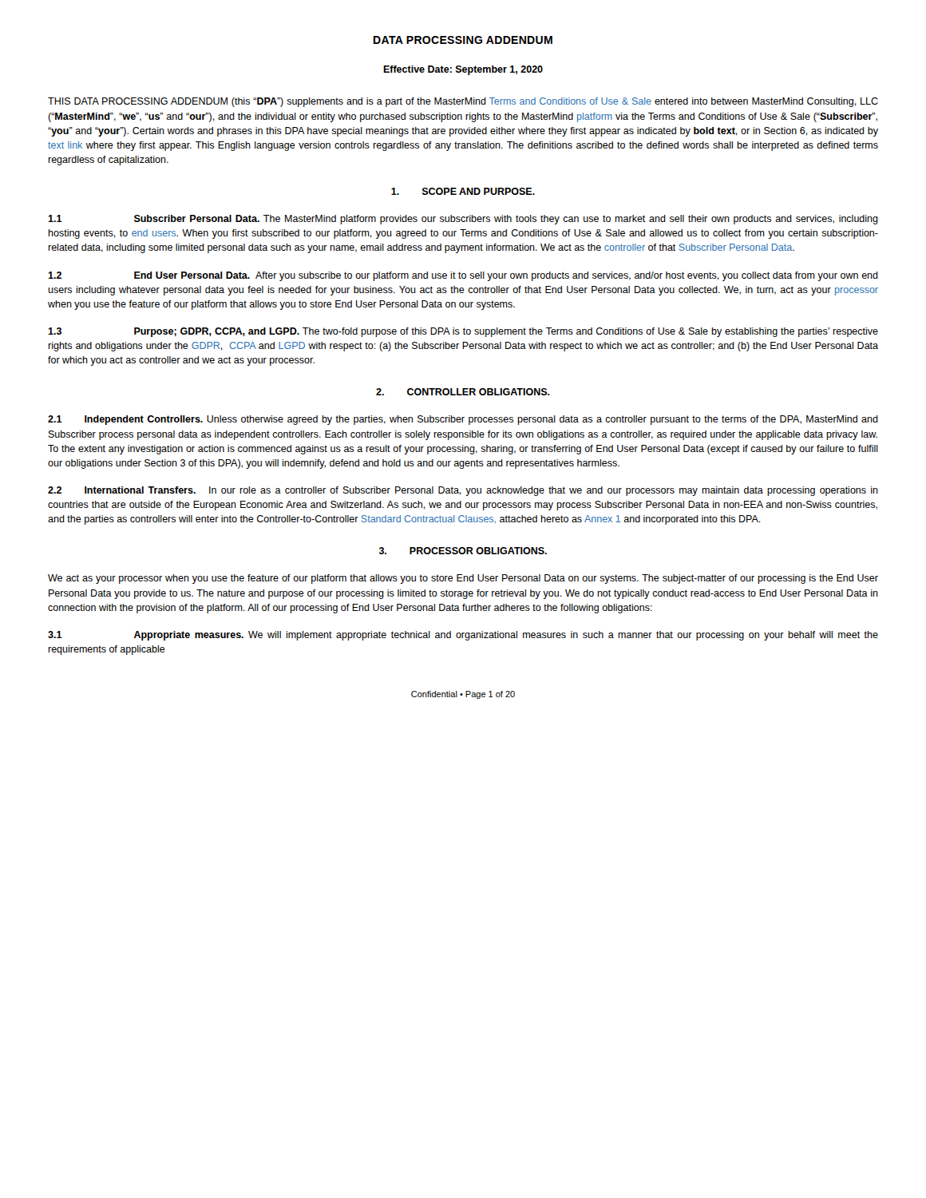DATA PROCESSING ADDENDUM
Effective Date: September 1, 2020
THIS DATA PROCESSING ADDENDUM (this “DPA”) supplements and is a part of the MasterMind Terms and Conditions of Use & Sale entered into between MasterMind Consulting, LLC (“MasterMind”, “we”, “us” and “our”), and the individual or entity who purchased subscription rights to the MasterMind platform via the Terms and Conditions of Use & Sale (“Subscriber”, “you” and “your”). Certain words and phrases in this DPA have special meanings that are provided either where they first appear as indicated by bold text, or in Section 6, as indicated by text link where they first appear. This English language version controls regardless of any translation. The definitions ascribed to the defined words shall be interpreted as defined terms regardless of capitalization.
1. SCOPE AND PURPOSE.
1.1 Subscriber Personal Data. The MasterMind platform provides our subscribers with tools they can use to market and sell their own products and services, including hosting events, to end users. When you first subscribed to our platform, you agreed to our Terms and Conditions of Use & Sale and allowed us to collect from you certain subscription-related data, including some limited personal data such as your name, email address and payment information. We act as the controller of that Subscriber Personal Data.
1.2 End User Personal Data. After you subscribe to our platform and use it to sell your own products and services, and/or host events, you collect data from your own end users including whatever personal data you feel is needed for your business. You act as the controller of that End User Personal Data you collected. We, in turn, act as your processor when you use the feature of our platform that allows you to store End User Personal Data on our systems.
1.3 Purpose; GDPR, CCPA, and LGPD. The two-fold purpose of this DPA is to supplement the Terms and Conditions of Use & Sale by establishing the parties’ respective rights and obligations under the GDPR, CCPA and LGPD with respect to: (a) the Subscriber Personal Data with respect to which we act as controller; and (b) the End User Personal Data for which you act as controller and we act as your processor.
2. CONTROLLER OBLIGATIONS.
2.1 Independent Controllers. Unless otherwise agreed by the parties, when Subscriber processes personal data as a controller pursuant to the terms of the DPA, MasterMind and Subscriber process personal data as independent controllers. Each controller is solely responsible for its own obligations as a controller, as required under the applicable data privacy law. To the extent any investigation or action is commenced against us as a result of your processing, sharing, or transferring of End User Personal Data (except if caused by our failure to fulfill our obligations under Section 3 of this DPA), you will indemnify, defend and hold us and our agents and representatives harmless.
2.2 International Transfers. In our role as a controller of Subscriber Personal Data, you acknowledge that we and our processors may maintain data processing operations in countries that are outside of the European Economic Area and Switzerland. As such, we and our processors may process Subscriber Personal Data in non-EEA and non-Swiss countries, and the parties as controllers will enter into the Controller-to-Controller Standard Contractual Clauses, attached hereto as Annex 1 and incorporated into this DPA.
3. PROCESSOR OBLIGATIONS.
We act as your processor when you use the feature of our platform that allows you to store End User Personal Data on our systems. The subject-matter of our processing is the End User Personal Data you provide to us. The nature and purpose of our processing is limited to storage for retrieval by you. We do not typically conduct read-access to End User Personal Data in connection with the provision of the platform. All of our processing of End User Personal Data further adheres to the following obligations:
3.1 Appropriate measures. We will implement appropriate technical and organizational measures in such a manner that our processing on your behalf will meet the requirements of applicable
Confidential • Page 1 of 20